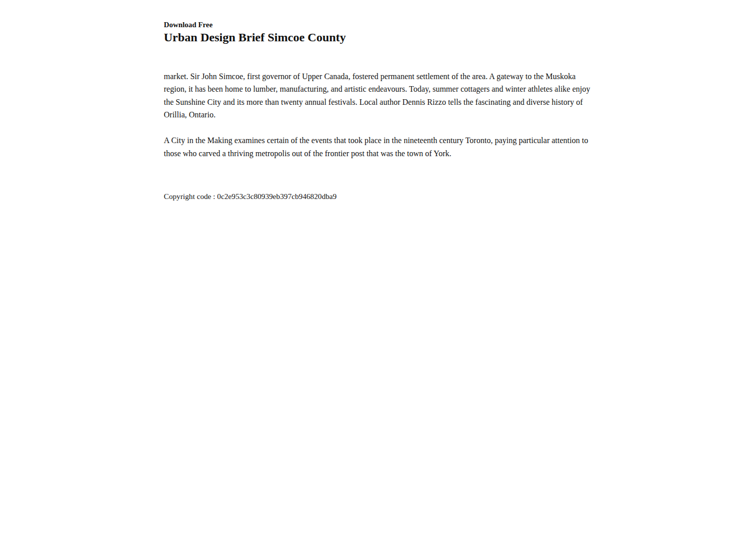Download Free Urban Design Brief Simcoe County
market. Sir John Simcoe, first governor of Upper Canada, fostered permanent settlement of the area. A gateway to the Muskoka region, it has been home to lumber, manufacturing, and artistic endeavours. Today, summer cottagers and winter athletes alike enjoy the Sunshine City and its more than twenty annual festivals. Local author Dennis Rizzo tells the fascinating and diverse history of Orillia, Ontario.
A City in the Making examines certain of the events that took place in the nineteenth century Toronto, paying particular attention to those who carved a thriving metropolis out of the frontier post that was the town of York.
Copyright code : 0c2e953c3c80939eb397cb946820dba9